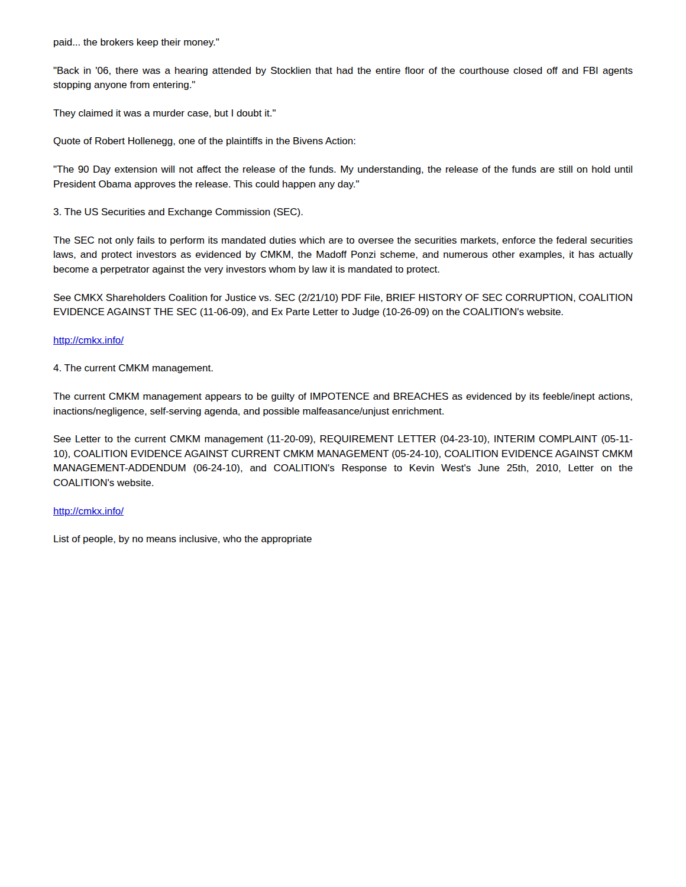paid... the brokers keep their money."
"Back in '06, there was a hearing attended by Stocklien that had the entire floor of the courthouse closed off and FBI agents stopping anyone from entering."
They claimed it was a murder case, but I doubt it."
Quote of Robert Hollenegg, one of the plaintiffs in the Bivens Action:
"The 90 Day extension will not affect the release of the funds. My understanding, the release of the funds are still on hold until President Obama approves the release. This could happen any day."
3. The US Securities and Exchange Commission (SEC).
The SEC not only fails to perform its mandated duties which are to oversee the securities markets, enforce the federal securities laws, and protect investors as evidenced by CMKM, the Madoff Ponzi scheme, and numerous other examples, it has actually become a perpetrator against the very investors whom by law it is mandated to protect.
See CMKX Shareholders Coalition for Justice vs. SEC (2/21/10) PDF File, BRIEF HISTORY OF SEC CORRUPTION, COALITION EVIDENCE AGAINST THE SEC (11-06-09), and Ex Parte Letter to Judge (10-26-09) on the COALITION's website.
http://cmkx.info/
4. The current CMKM management.
The current CMKM management appears to be guilty of IMPOTENCE and BREACHES as evidenced by its feeble/inept actions, inactions/negligence, self-serving agenda, and possible malfeasance/unjust enrichment.
See Letter to the current CMKM management (11-20-09), REQUIREMENT LETTER (04-23-10), INTERIM COMPLAINT (05-11-10), COALITION EVIDENCE AGAINST CURRENT CMKM MANAGEMENT (05-24-10), COALITION EVIDENCE AGAINST CMKM MANAGEMENT-ADDENDUM (06-24-10), and COALITION's Response to Kevin West's June 25th, 2010, Letter on the COALITION's website.
http://cmkx.info/
List of people, by no means inclusive, who the appropriate